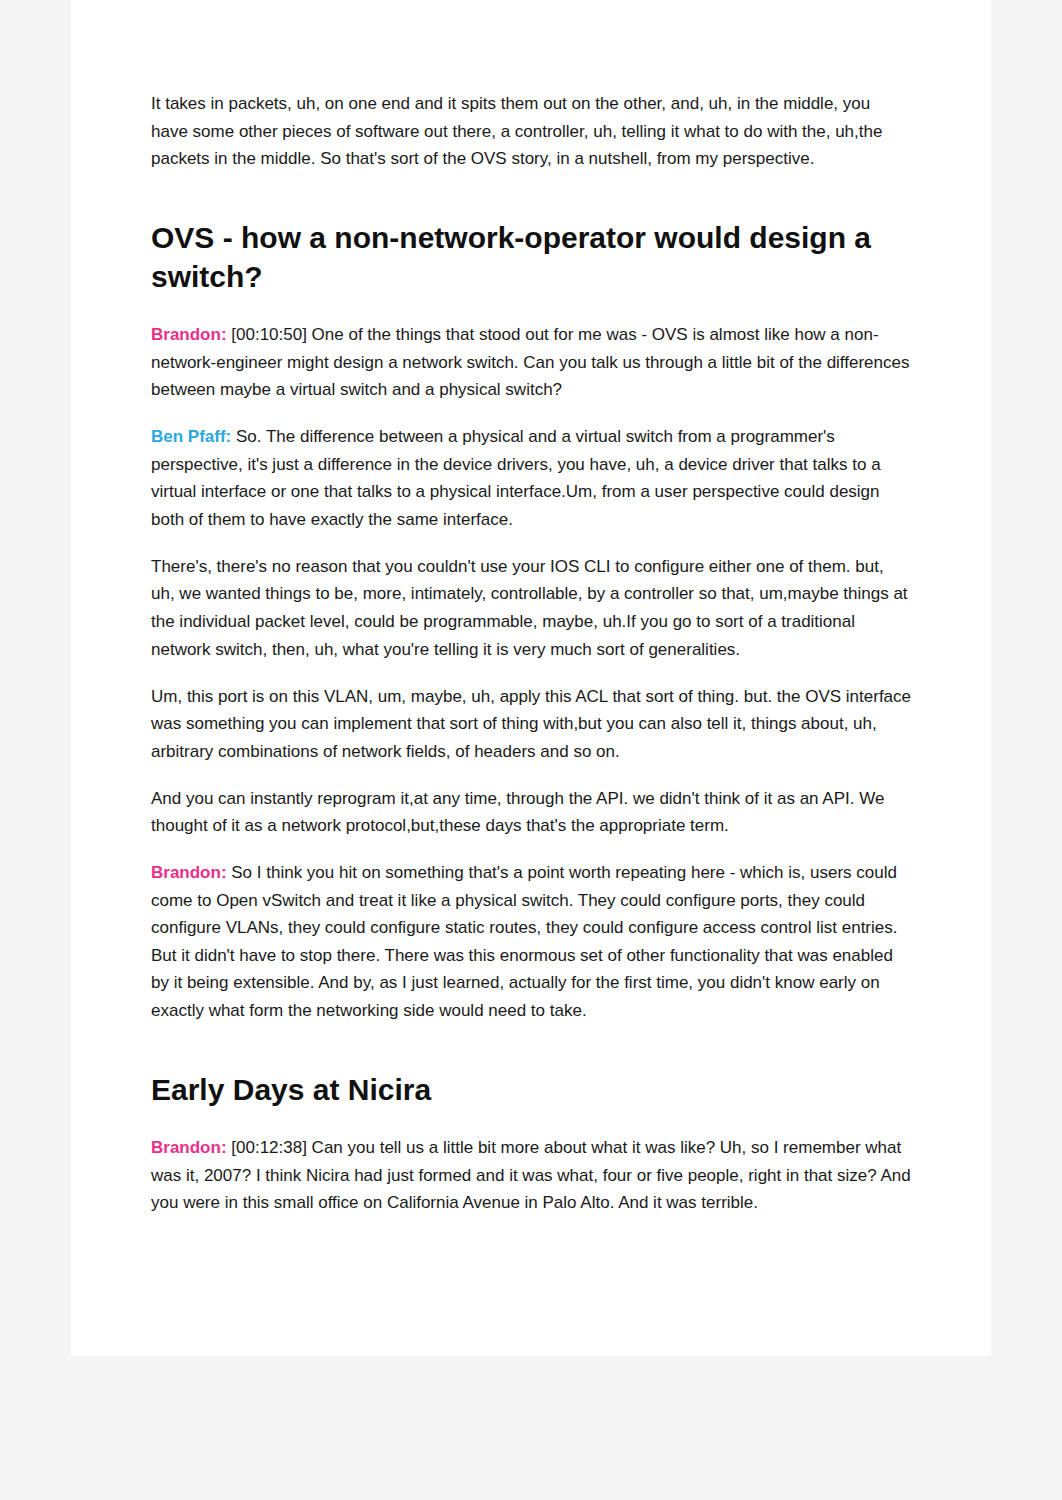It takes in packets, uh, on one end and it spits them out on the other, and, uh, in the middle, you have some other pieces of software out there, a controller, uh, telling it what to do with the, uh,the packets in the middle. So that's sort of the OVS story, in a nutshell, from my perspective.
OVS - how a non-network-operator would design a switch?
Brandon: [00:10:50] One of the things that stood out for me was - OVS is almost like how a non-network-engineer might design a network switch. Can you talk us through a little bit of the differences between maybe a virtual switch and a physical switch?
Ben Pfaff: So. The difference between a physical and a virtual switch from a programmer's perspective, it's just a difference in the device drivers, you have, uh, a device driver that talks to a virtual interface or one that talks to a physical interface.Um, from a user perspective could design both of them to have exactly the same interface.
There's, there's no reason that you couldn't use your IOS CLI to configure either one of them. but, uh, we wanted things to be, more, intimately, controllable, by a controller so that, um,maybe things at the individual packet level, could be programmable, maybe, uh.If you go to sort of a traditional network switch, then, uh, what you're telling it is very much sort of generalities.
Um, this port is on this VLAN, um, maybe, uh, apply this ACL that sort of thing. but. the OVS interface was something you can implement that sort of thing with,but you can also tell it, things about, uh, arbitrary combinations of network fields, of headers and so on.
And you can instantly reprogram it,at any time, through the API. we didn't think of it as an API. We thought of it as a network protocol,but,these days that's the appropriate term.
Brandon: So I think you hit on something that's a point worth repeating here - which is, users could come to Open vSwitch and treat it like a physical switch. They could configure ports, they could configure VLANs, they could configure static routes, they could configure access control list entries. But it didn't have to stop there. There was this enormous set of other functionality that was enabled by it being extensible. And by, as I just learned, actually for the first time, you didn't know early on exactly what form the networking side would need to take.
Early Days at Nicira
Brandon: [00:12:38] Can you tell us a little bit more about what it was like? Uh, so I remember what was it, 2007? I think Nicira had just formed and it was what, four or five people, right in that size? And you were in this small office on California Avenue in Palo Alto. And it was terrible.